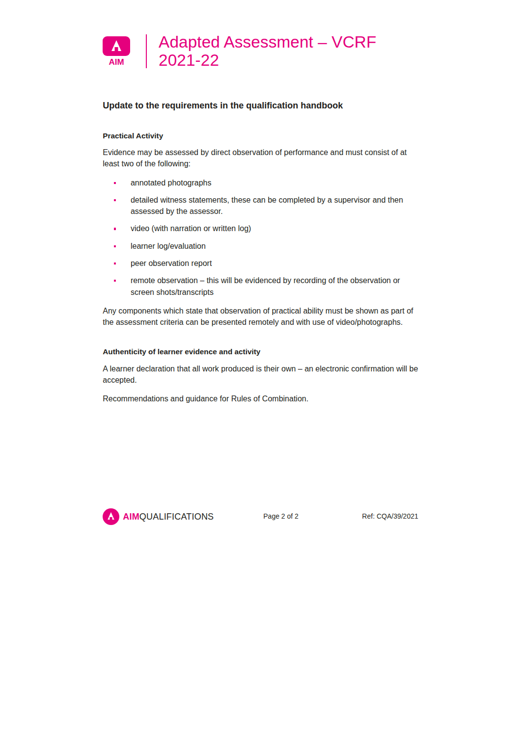AIM
Adapted Assessment – VCRF 2021-22
Update to the requirements in the qualification handbook
Practical Activity
Evidence may be assessed by direct observation of performance and must consist of at least two of the following:
annotated photographs
detailed witness statements, these can be completed by a supervisor and then assessed by the assessor.
video (with narration or written log)
learner log/evaluation
peer observation report
remote observation – this will be evidenced by recording of the observation or screen shots/transcripts
Any components which state that observation of practical ability must be shown as part of the assessment criteria can be presented remotely and with use of video/photographs.
Authenticity of learner evidence and activity
A learner declaration that all work produced is their own – an electronic confirmation will be accepted.
Recommendations and guidance for Rules of Combination.
AIM QUALIFICATIONS
Page 2 of 2
Ref: CQA/39/2021